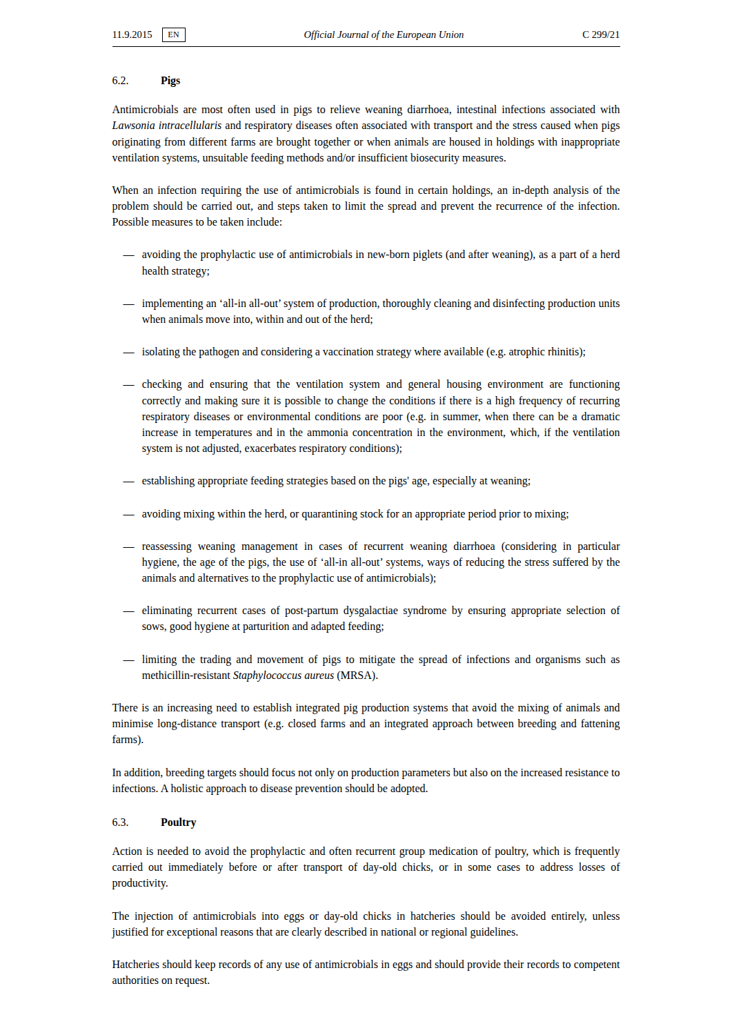11.9.2015 EN
Official Journal of the European Union
C 299/21
6.2. Pigs
Antimicrobials are most often used in pigs to relieve weaning diarrhoea, intestinal infections associated with Lawsonia intracellularis and respiratory diseases often associated with transport and the stress caused when pigs originating from different farms are brought together or when animals are housed in holdings with inappropriate ventilation systems, unsuitable feeding methods and/or insufficient biosecurity measures.
When an infection requiring the use of antimicrobials is found in certain holdings, an in-depth analysis of the problem should be carried out, and steps taken to limit the spread and prevent the recurrence of the infection. Possible measures to be taken include:
avoiding the prophylactic use of antimicrobials in new-born piglets (and after weaning), as a part of a herd health strategy;
implementing an ‘all-in all-out’ system of production, thoroughly cleaning and disinfecting production units when animals move into, within and out of the herd;
isolating the pathogen and considering a vaccination strategy where available (e.g. atrophic rhinitis);
checking and ensuring that the ventilation system and general housing environment are functioning correctly and making sure it is possible to change the conditions if there is a high frequency of recurring respiratory diseases or environmental conditions are poor (e.g. in summer, when there can be a dramatic increase in temperatures and in the ammonia concentration in the environment, which, if the ventilation system is not adjusted, exacerbates respiratory conditions);
establishing appropriate feeding strategies based on the pigs' age, especially at weaning;
avoiding mixing within the herd, or quarantining stock for an appropriate period prior to mixing;
reassessing weaning management in cases of recurrent weaning diarrhoea (considering in particular hygiene, the age of the pigs, the use of ‘all-in all-out’ systems, ways of reducing the stress suffered by the animals and alternatives to the prophylactic use of antimicrobials);
eliminating recurrent cases of post-partum dysgalactiae syndrome by ensuring appropriate selection of sows, good hygiene at parturition and adapted feeding;
limiting the trading and movement of pigs to mitigate the spread of infections and organisms such as methicillin-resistant Staphylococcus aureus (MRSA).
There is an increasing need to establish integrated pig production systems that avoid the mixing of animals and minimise long-distance transport (e.g. closed farms and an integrated approach between breeding and fattening farms).
In addition, breeding targets should focus not only on production parameters but also on the increased resistance to infections. A holistic approach to disease prevention should be adopted.
6.3. Poultry
Action is needed to avoid the prophylactic and often recurrent group medication of poultry, which is frequently carried out immediately before or after transport of day-old chicks, or in some cases to address losses of productivity.
The injection of antimicrobials into eggs or day-old chicks in hatcheries should be avoided entirely, unless justified for exceptional reasons that are clearly described in national or regional guidelines.
Hatcheries should keep records of any use of antimicrobials in eggs and should provide their records to competent authorities on request.